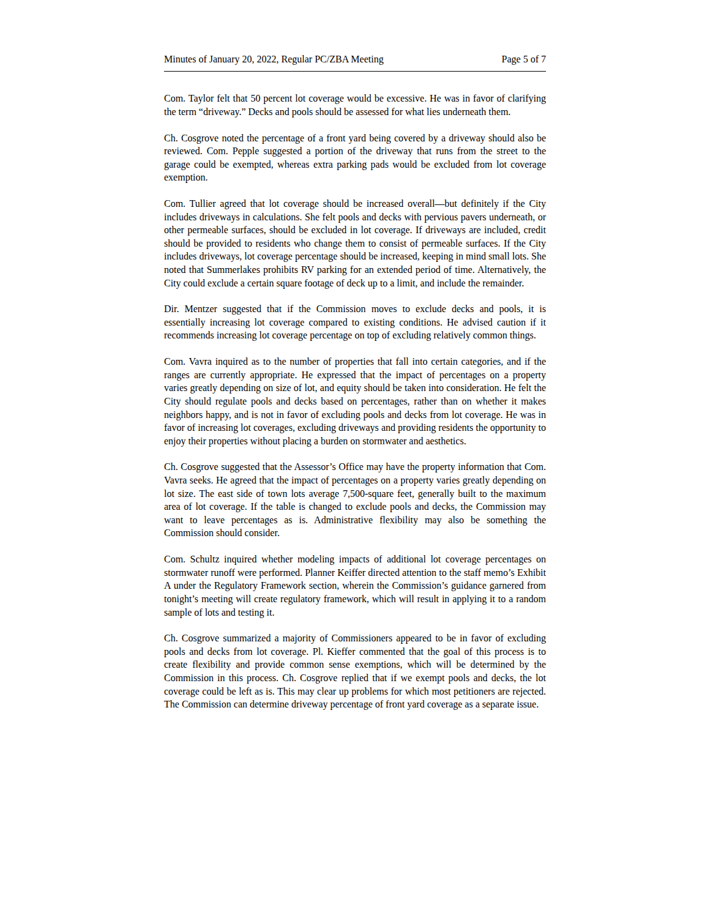Minutes of January 20, 2022, Regular PC/ZBA Meeting
Page 5 of 7
Com. Taylor felt that 50 percent lot coverage would be excessive. He was in favor of clarifying the term “driveway.” Decks and pools should be assessed for what lies underneath them.
Ch. Cosgrove noted the percentage of a front yard being covered by a driveway should also be reviewed. Com. Pepple suggested a portion of the driveway that runs from the street to the garage could be exempted, whereas extra parking pads would be excluded from lot coverage exemption.
Com. Tullier agreed that lot coverage should be increased overall—but definitely if the City includes driveways in calculations. She felt pools and decks with pervious pavers underneath, or other permeable surfaces, should be excluded in lot coverage. If driveways are included, credit should be provided to residents who change them to consist of permeable surfaces. If the City includes driveways, lot coverage percentage should be increased, keeping in mind small lots. She noted that Summerlakes prohibits RV parking for an extended period of time. Alternatively, the City could exclude a certain square footage of deck up to a limit, and include the remainder.
Dir. Mentzer suggested that if the Commission moves to exclude decks and pools, it is essentially increasing lot coverage compared to existing conditions. He advised caution if it recommends increasing lot coverage percentage on top of excluding relatively common things.
Com. Vavra inquired as to the number of properties that fall into certain categories, and if the ranges are currently appropriate. He expressed that the impact of percentages on a property varies greatly depending on size of lot, and equity should be taken into consideration. He felt the City should regulate pools and decks based on percentages, rather than on whether it makes neighbors happy, and is not in favor of excluding pools and decks from lot coverage. He was in favor of increasing lot coverages, excluding driveways and providing residents the opportunity to enjoy their properties without placing a burden on stormwater and aesthetics.
Ch. Cosgrove suggested that the Assessor’s Office may have the property information that Com. Vavra seeks. He agreed that the impact of percentages on a property varies greatly depending on lot size. The east side of town lots average 7,500-square feet, generally built to the maximum area of lot coverage. If the table is changed to exclude pools and decks, the Commission may want to leave percentages as is. Administrative flexibility may also be something the Commission should consider.
Com. Schultz inquired whether modeling impacts of additional lot coverage percentages on stormwater runoff were performed. Planner Keiffer directed attention to the staff memo’s Exhibit A under the Regulatory Framework section, wherein the Commission’s guidance garnered from tonight’s meeting will create regulatory framework, which will result in applying it to a random sample of lots and testing it.
Ch. Cosgrove summarized a majority of Commissioners appeared to be in favor of excluding pools and decks from lot coverage. Pl. Kieffer commented that the goal of this process is to create flexibility and provide common sense exemptions, which will be determined by the Commission in this process. Ch. Cosgrove replied that if we exempt pools and decks, the lot coverage could be left as is. This may clear up problems for which most petitioners are rejected. The Commission can determine driveway percentage of front yard coverage as a separate issue.